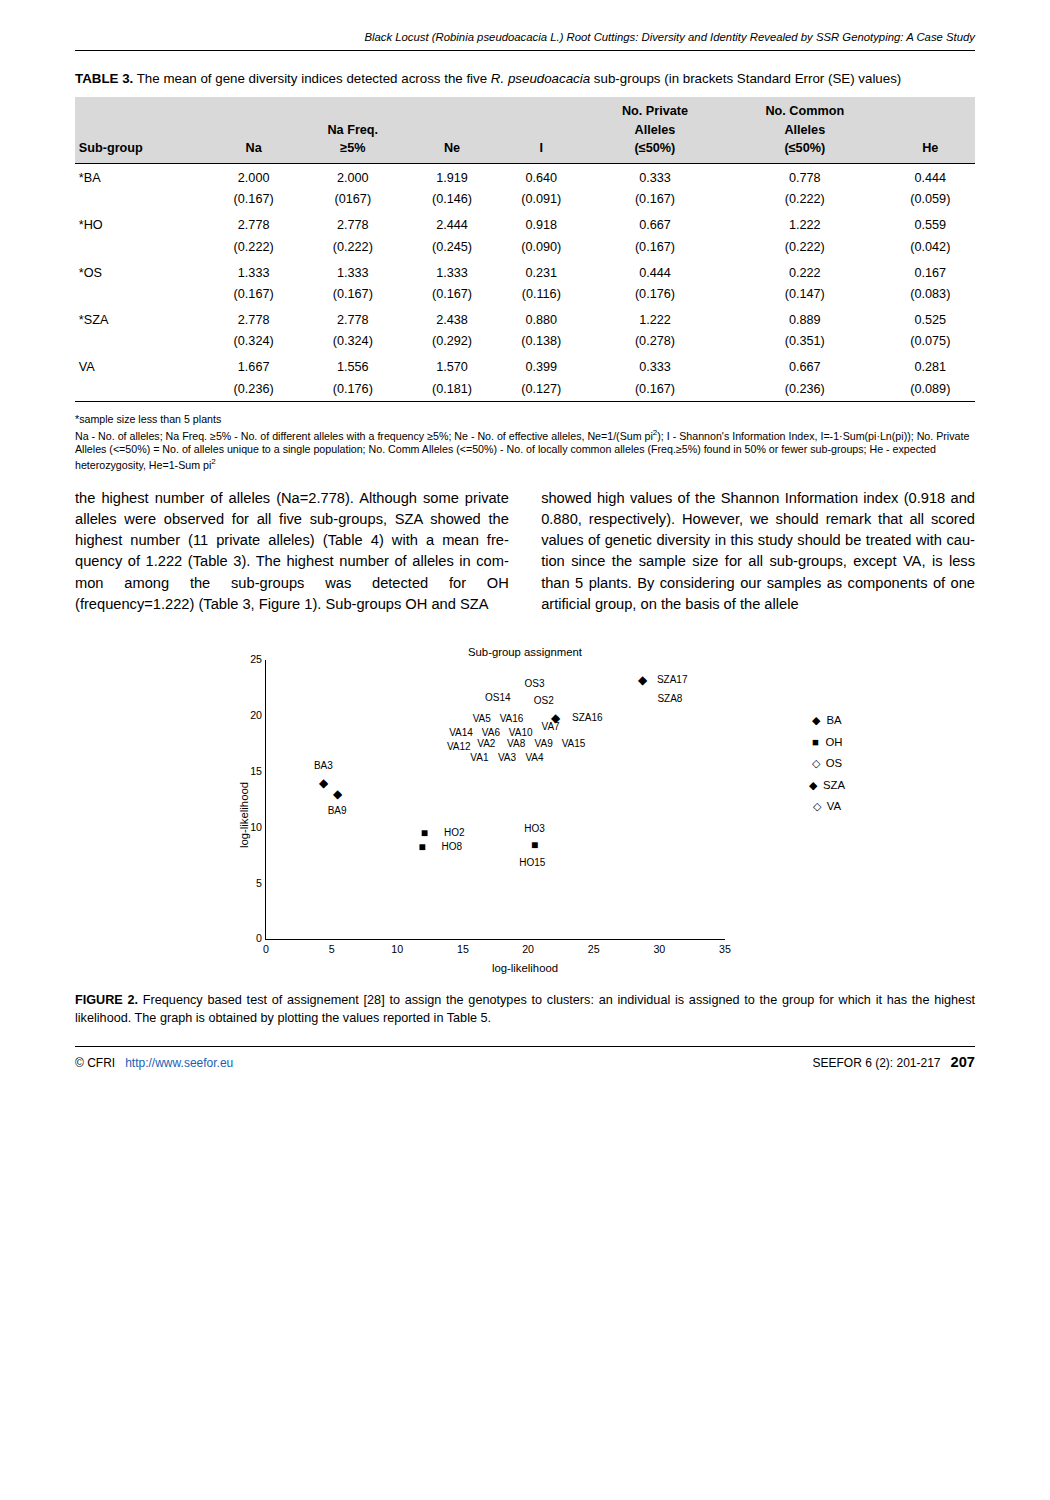Black Locust (Robinia pseudoacacia L.) Root Cuttings: Diversity and Identity Revealed by SSR Genotyping: A Case Study
TABLE 3. The mean of gene diversity indices detected across the five R. pseudoacacia sub-groups (in brackets Standard Error (SE) values)
| Sub-group | Na | Na Freq. ≥5% | Ne | I | No. Private Alleles (≤50%) | No. Common Alleles (≤50%) | He |
| --- | --- | --- | --- | --- | --- | --- | --- |
| *BA | 2.000 | 2.000 | 1.919 | 0.640 | 0.333 | 0.778 | 0.444 |
| | (0.167) | (0167) | (0.146) | (0.091) | (0.167) | (0.222) | (0.059) |
| *HO | 2.778 | 2.778 | 2.444 | 0.918 | 0.667 | 1.222 | 0.559 |
| | (0.222) | (0.222) | (0.245) | (0.090) | (0.167) | (0.222) | (0.042) |
| *OS | 1.333 | 1.333 | 1.333 | 0.231 | 0.444 | 0.222 | 0.167 |
| | (0.167) | (0.167) | (0.167) | (0.116) | (0.176) | (0.147) | (0.083) |
| *SZA | 2.778 | 2.778 | 2.438 | 0.880 | 1.222 | 0.889 | 0.525 |
| | (0.324) | (0.324) | (0.292) | (0.138) | (0.278) | (0.351) | (0.075) |
| VA | 1.667 | 1.556 | 1.570 | 0.399 | 0.333 | 0.667 | 0.281 |
| | (0.236) | (0.176) | (0.181) | (0.127) | (0.167) | (0.236) | (0.089) |
*sample size less than 5 plants
Na - No. of alleles; Na Freq. ≥5% - No. of different alleles with a frequency ≥5%; Ne - No. of effective alleles, Ne=1/(Sum pi2); I - Shannon's Information Index, I=-1·Sum(pi·Ln(pi)); No. Private Alleles (<=50%) = No. of alleles unique to a single population; No. Comm Alleles (<=50%) - No. of locally common alleles (Freq.≥5%) found in 50% or fewer sub-groups; He - expected heterozygosity, He=1-Sum pi2
the highest number of alleles (Na=2.778). Although some private alleles were observed for all five sub-groups, SZA showed the highest number (11 private alleles) (Table 4) with a mean frequency of 1.222 (Table 3). The highest number of alleles in common among the sub-groups was detected for OH (frequency=1.222) (Table 3, Figure 1). Sub-groups OH and SZA
showed high values of the Shannon Information index (0.918 and 0.880, respectively). However, we should remark that all scored values of genetic diversity in this study should be treated with caution since the sample size for all sub-groups, except VA, is less than 5 plants. By considering our samples as components of one artificial group, on the basis of the allele
Sub-group assignment
25
20
15
10
5
0
0
5
10
15
20
25
30
35
◆
SZA17
SZA8
OS3
OS14
OS2
◆
SZA16
VA5
VA16
VA14
VA6
VA10
VA7
VA12
VA2
VA8
VA9
VA15
VA1
VA3
VA4
◆
BA3
◆
BA9
■
HO2
■
HO8
■
HO3
HO15
log-likelihood
log-likelihood
◆ BA
■ OH
◇ OS
◆ SZA
◇ VA
FIGURE 2. Frequency based test of assignement [28] to assign the genotypes to clusters: an individual is assigned to the group for which it has the highest likelihood. The graph is obtained by plotting the values reported in Table 5.
© CFRI http://www.seefor.eu
SEEFOR 6 (2): 201-217 207